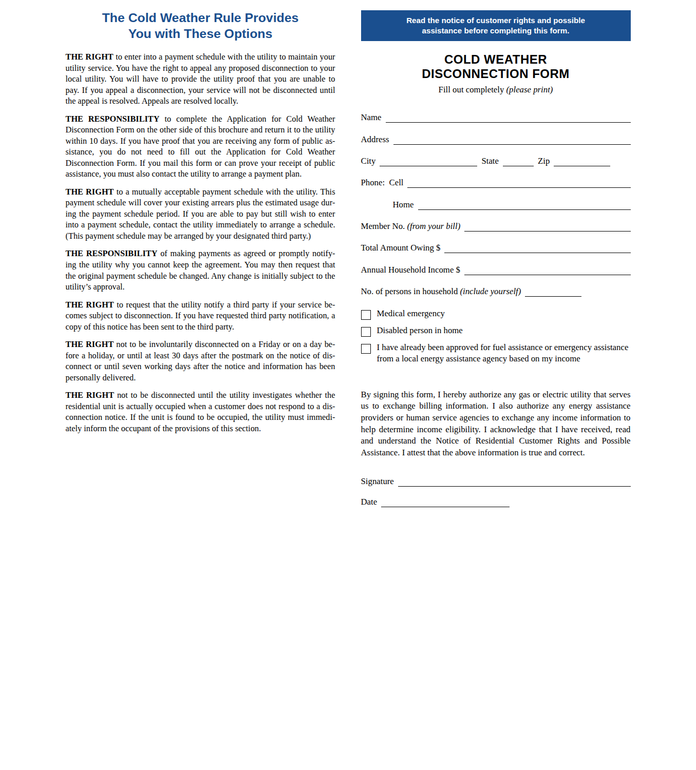The Cold Weather Rule Provides
You with These Options
THE RIGHT to enter into a payment schedule with the utility to maintain your utility service. You have the right to appeal any proposed disconnection to your local utility. You will have to provide the utility proof that you are unable to pay. If you appeal a disconnection, your service will not be disconnected until the appeal is resolved. Appeals are resolved locally.
THE RESPONSIBILITY to complete the Application for Cold Weather Disconnection Form on the other side of this brochure and return it to the utility within 10 days. If you have proof that you are receiving any form of public assistance, you do not need to fill out the Application for Cold Weather Disconnection Form. If you mail this form or can prove your receipt of public assistance, you must also contact the utility to arrange a payment plan.
THE RIGHT to a mutually acceptable payment schedule with the utility. This payment schedule will cover your existing arrears plus the estimated usage during the payment schedule period. If you are able to pay but still wish to enter into a payment schedule, contact the utility immediately to arrange a schedule. (This payment schedule may be arranged by your designated third party.)
THE RESPONSIBILITY of making payments as agreed or promptly notifying the utility why you cannot keep the agreement. You may then request that the original payment schedule be changed. Any change is initially subject to the utility’s approval.
THE RIGHT to request that the utility notify a third party if your service becomes subject to disconnection. If you have requested third party notification, a copy of this notice has been sent to the third party.
THE RIGHT not to be involuntarily disconnected on a Friday or on a day before a holiday, or until at least 30 days after the postmark on the notice of disconnect or until seven working days after the notice and information has been personally delivered.
THE RIGHT not to be disconnected until the utility investigates whether the residential unit is actually occupied when a customer does not respond to a disconnection notice. If the unit is found to be occupied, the utility must immediately inform the occupant of the provisions of this section.
Read the notice of customer rights and possible
assistance before completing this form.
COLD WEATHER
DISCONNECTION FORM
Fill out completely (please print)
Name
Address
City State Zip
Phone: Cell
Home
Member No. (from your bill)
Total Amount Owing $
Annual Household Income $
No. of persons in household (include yourself)
Medical emergency
Disabled person in home
I have already been approved for fuel assistance or emergency assistance from a local energy assistance agency based on my income
By signing this form, I hereby authorize any gas or electric utility that serves us to exchange billing information. I also authorize any energy assistance providers or human service agencies to exchange any income information to help determine income eligibility. I acknowledge that I have received, read and understand the Notice of Residential Customer Rights and Possible Assistance. I attest that the above information is true and correct.
Signature
Date